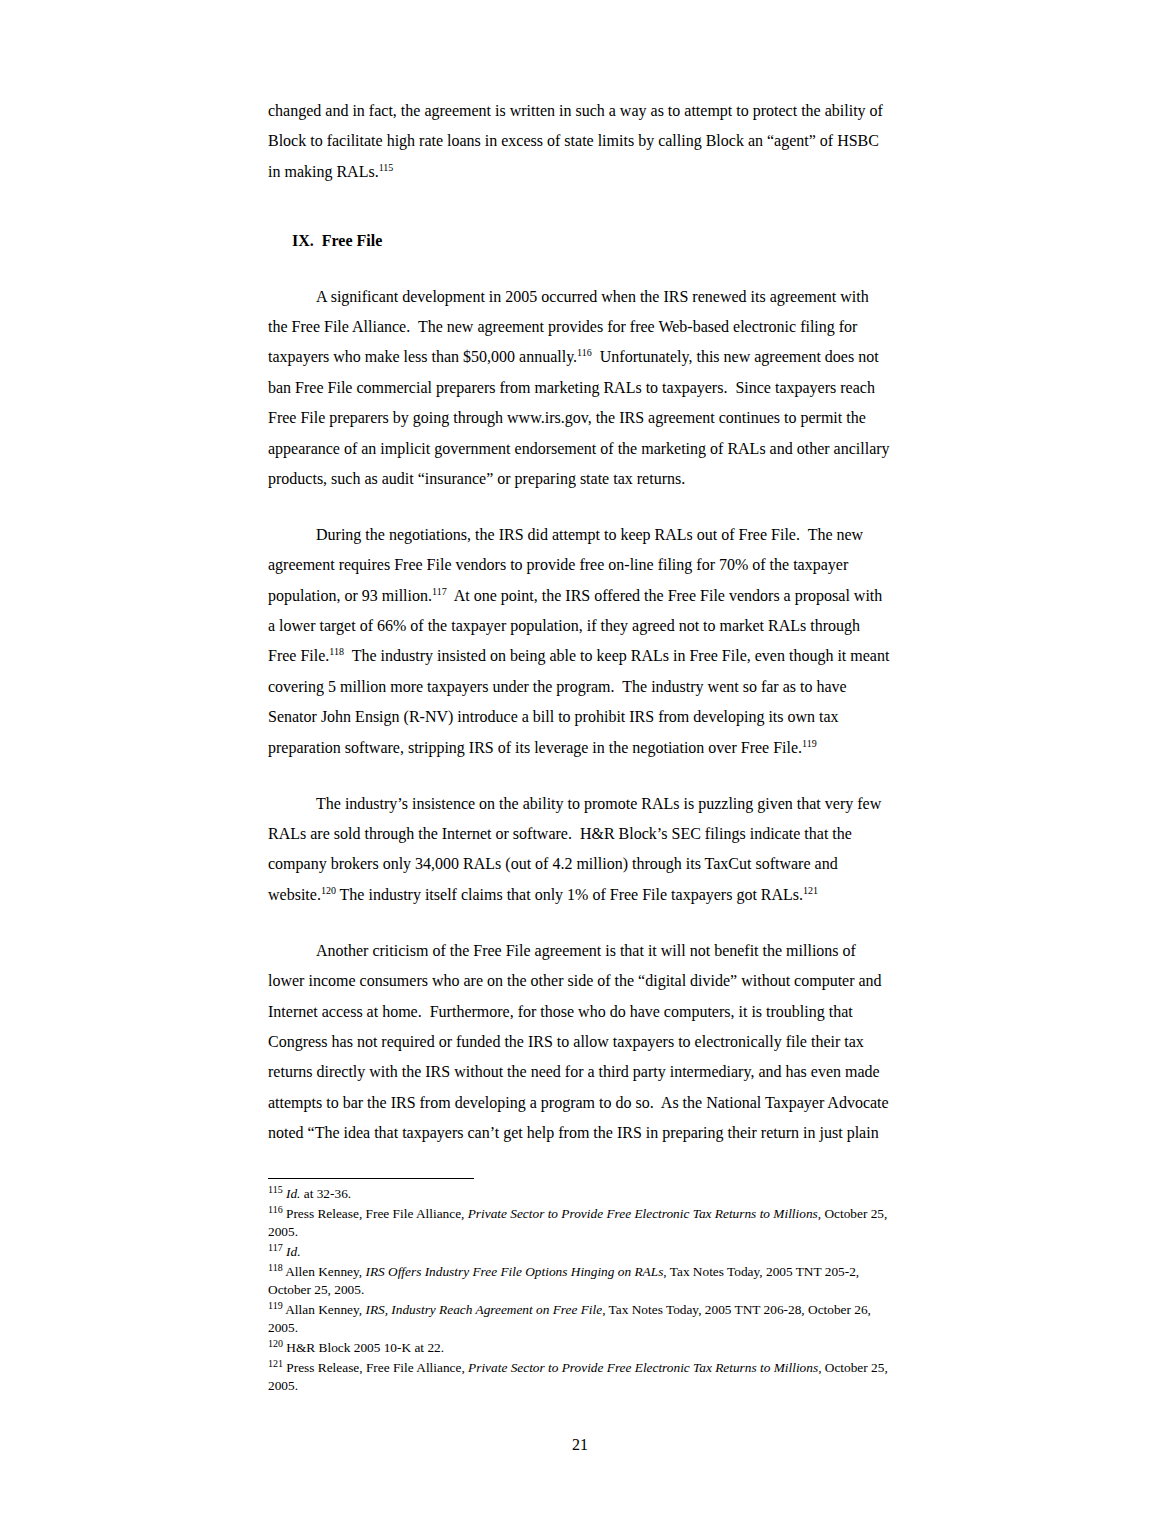changed and in fact, the agreement is written in such a way as to attempt to protect the ability of Block to facilitate high rate loans in excess of state limits by calling Block an “agent” of HSBC in making RALs.115
IX. Free File
A significant development in 2005 occurred when the IRS renewed its agreement with the Free File Alliance. The new agreement provides for free Web-based electronic filing for taxpayers who make less than $50,000 annually.116 Unfortunately, this new agreement does not ban Free File commercial preparers from marketing RALs to taxpayers. Since taxpayers reach Free File preparers by going through www.irs.gov, the IRS agreement continues to permit the appearance of an implicit government endorsement of the marketing of RALs and other ancillary products, such as audit “insurance” or preparing state tax returns.
During the negotiations, the IRS did attempt to keep RALs out of Free File. The new agreement requires Free File vendors to provide free on-line filing for 70% of the taxpayer population, or 93 million.117 At one point, the IRS offered the Free File vendors a proposal with a lower target of 66% of the taxpayer population, if they agreed not to market RALs through Free File.118 The industry insisted on being able to keep RALs in Free File, even though it meant covering 5 million more taxpayers under the program. The industry went so far as to have Senator John Ensign (R-NV) introduce a bill to prohibit IRS from developing its own tax preparation software, stripping IRS of its leverage in the negotiation over Free File.119
The industry’s insistence on the ability to promote RALs is puzzling given that very few RALs are sold through the Internet or software. H&R Block’s SEC filings indicate that the company brokers only 34,000 RALs (out of 4.2 million) through its TaxCut software and website.120 The industry itself claims that only 1% of Free File taxpayers got RALs.121
Another criticism of the Free File agreement is that it will not benefit the millions of lower income consumers who are on the other side of the “digital divide” without computer and Internet access at home. Furthermore, for those who do have computers, it is troubling that Congress has not required or funded the IRS to allow taxpayers to electronically file their tax returns directly with the IRS without the need for a third party intermediary, and has even made attempts to bar the IRS from developing a program to do so. As the National Taxpayer Advocate noted “The idea that taxpayers can’t get help from the IRS in preparing their return in just plain
115 Id. at 32-36.
116 Press Release, Free File Alliance, Private Sector to Provide Free Electronic Tax Returns to Millions, October 25, 2005.
117 Id.
118 Allen Kenney, IRS Offers Industry Free File Options Hinging on RALs, Tax Notes Today, 2005 TNT 205-2, October 25, 2005.
119 Allan Kenney, IRS, Industry Reach Agreement on Free File, Tax Notes Today, 2005 TNT 206-28, October 26, 2005.
120 H&R Block 2005 10-K at 22.
121 Press Release, Free File Alliance, Private Sector to Provide Free Electronic Tax Returns to Millions, October 25, 2005.
21